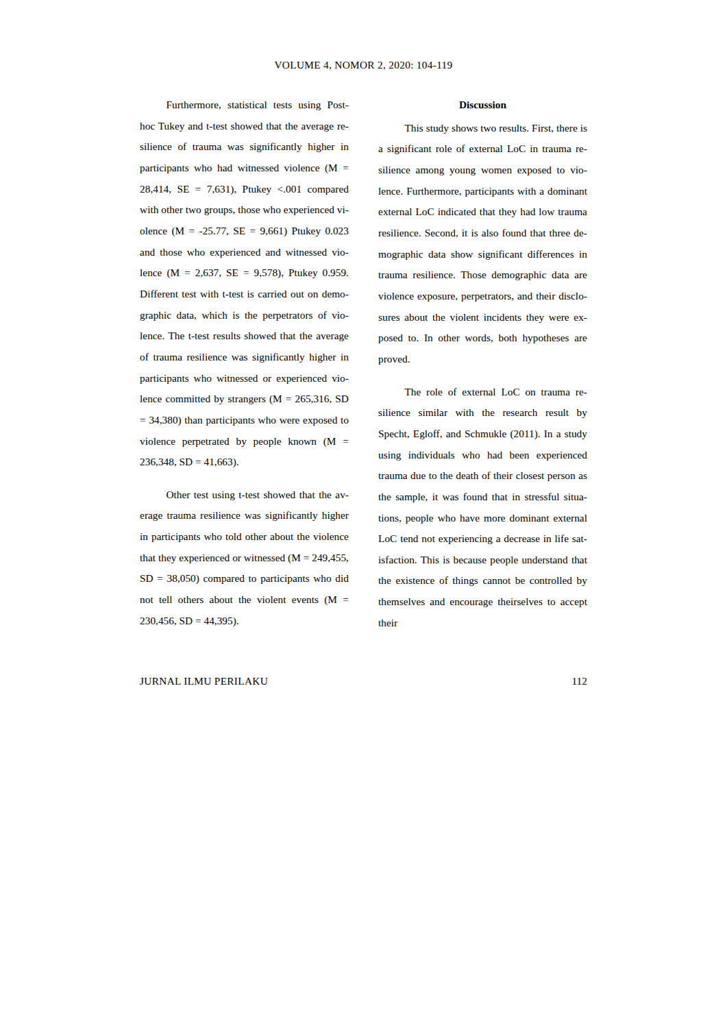VOLUME 4, NOMOR 2, 2020: 104-119
Furthermore, statistical tests using Post-hoc Tukey and t-test showed that the average resilience of trauma was significantly higher in participants who had witnessed violence (M = 28,414, SE = 7,631), Ptukey <.001 compared with other two groups, those who experienced violence (M = -25.77, SE = 9,661) Ptukey 0.023 and those who experienced and witnessed violence (M = 2,637, SE = 9,578), Ptukey 0.959. Different test with t-test is carried out on demographic data, which is the perpetrators of violence. The t-test results showed that the average of trauma resilience was significantly higher in participants who witnessed or experienced violence committed by strangers (M = 265,316, SD = 34,380) than participants who were exposed to violence perpetrated by people known (M = 236,348, SD = 41,663).
Other test using t-test showed that the average trauma resilience was significantly higher in participants who told other about the violence that they experienced or witnessed (M = 249,455, SD = 38,050) compared to participants who did not tell others about the violent events (M = 230,456, SD = 44,395).
Discussion
This study shows two results. First, there is a significant role of external LoC in trauma resilience among young women exposed to violence. Furthermore, participants with a dominant external LoC indicated that they had low trauma resilience. Second, it is also found that three demographic data show significant differences in trauma resilience. Those demographic data are violence exposure, perpetrators, and their disclosures about the violent incidents they were exposed to. In other words, both hypotheses are proved.
The role of external LoC on trauma resilience similar with the research result by Specht, Egloff, and Schmukle (2011). In a study using individuals who had been experienced trauma due to the death of their closest person as the sample, it was found that in stressful situations, people who have more dominant external LoC tend not experiencing a decrease in life satisfaction. This is because people understand that the existence of things cannot be controlled by themselves and encourage theirselves to accept their
JURNAL ILMU PERILAKU 112